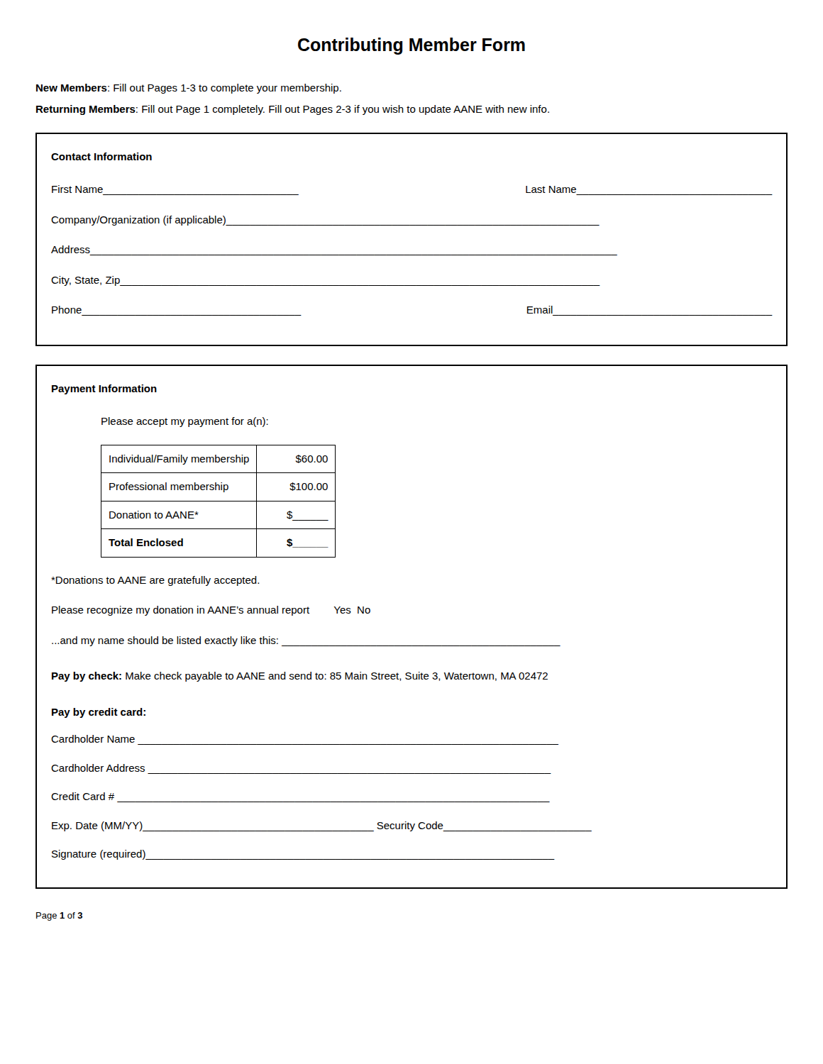Contributing Member Form
New Members: Fill out Pages 1-3 to complete your membership.
Returning Members: Fill out Page 1 completely. Fill out Pages 2-3 if you wish to update AANE with new info.
Contact Information
First Name_________________________________
Last Name_________________________________
Company/Organization (if applicable)_______________________________________________________________
Address_________________________________________________________________________________________
City, State, Zip_________________________________________________________________________________
Phone_____________________________________
Email_____________________________________
Payment Information
Please accept my payment for a(n):
| Individual/Family membership | $60.00 |
| Professional membership | $100.00 |
| Donation to AANE* | $______ |
| Total Enclosed | $______ |
*Donations to AANE are gratefully accepted.
Please recognize my donation in AANE’s annual report Yes No
...and my name should be listed exactly like this: _______________________________________________
Pay by check: Make check payable to AANE and send to: 85 Main Street, Suite 3, Watertown, MA 02472
Pay by credit card:
Cardholder Name _______________________________________________________________________
Cardholder Address ____________________________________________________________________
Credit Card # _________________________________________________________________________
Exp. Date (MM/YY)_______________________________________ Security Code_________________________
Signature (required)_____________________________________________________________________
Page 1 of 3